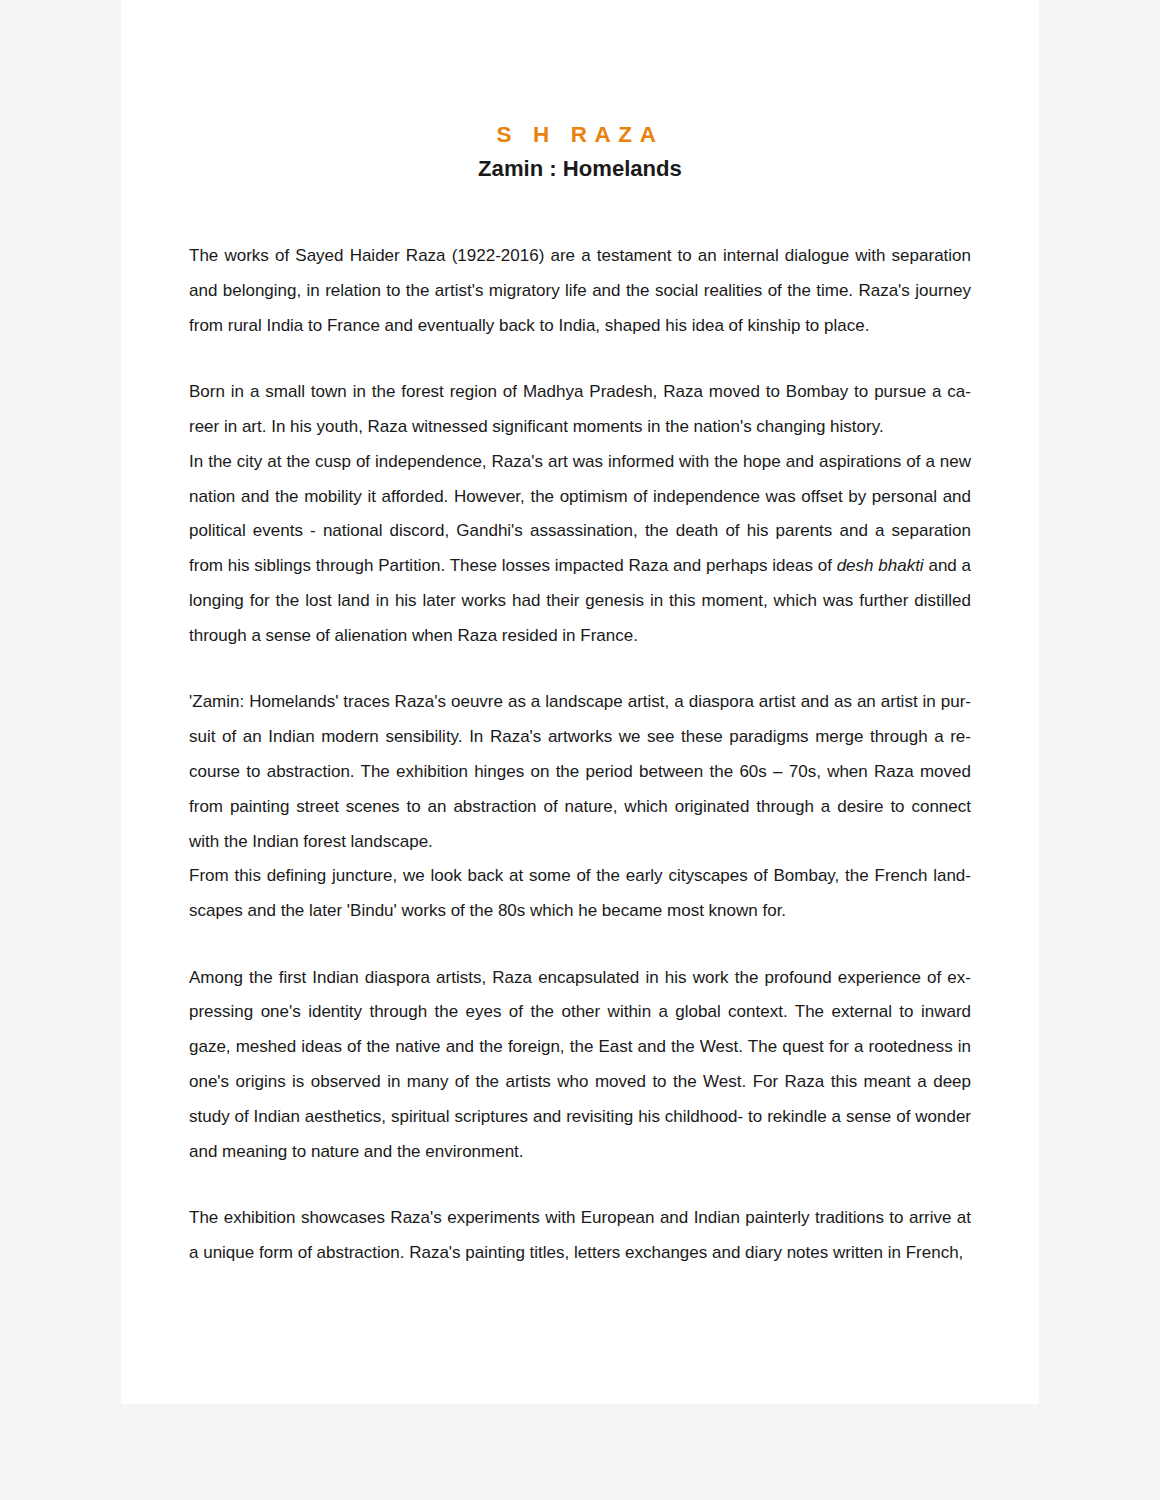S H RAZA
Zamin : Homelands
The works of Sayed Haider Raza (1922-2016) are a testament to an internal dialogue with separation and belonging, in relation to the artist's migratory life and the social realities of the time. Raza's journey from rural India to France and eventually back to India, shaped his idea of kinship to place.
Born in a small town in the forest region of Madhya Pradesh, Raza moved to Bombay to pursue a career in art. In his youth, Raza witnessed significant moments in the nation's changing history.
In the city at the cusp of independence, Raza's art was informed with the hope and aspirations of a new nation and the mobility it afforded. However, the optimism of independence was offset by personal and political events - national discord, Gandhi's assassination, the death of his parents and a separation from his siblings through Partition. These losses impacted Raza and perhaps ideas of desh bhakti and a longing for the lost land in his later works had their genesis in this moment, which was further distilled through a sense of alienation when Raza resided in France.
'Zamin: Homelands' traces Raza's oeuvre as a landscape artist, a diaspora artist and as an artist in pursuit of an Indian modern sensibility. In Raza's artworks we see these paradigms merge through a recourse to abstraction. The exhibition hinges on the period between the 60s – 70s, when Raza moved from painting street scenes to an abstraction of nature, which originated through a desire to connect with the Indian forest landscape.
From this defining juncture, we look back at some of the early cityscapes of Bombay, the French landscapes and the later 'Bindu' works of the 80s which he became most known for.
Among the first Indian diaspora artists, Raza encapsulated in his work the profound experience of expressing one's identity through the eyes of the other within a global context. The external to inward gaze, meshed ideas of the native and the foreign, the East and the West. The quest for a rootedness in one's origins is observed in many of the artists who moved to the West. For Raza this meant a deep study of Indian aesthetics, spiritual scriptures and revisiting his childhood- to rekindle a sense of wonder and meaning to nature and the environment.
The exhibition showcases Raza's experiments with European and Indian painterly traditions to arrive at a unique form of abstraction. Raza's painting titles, letters exchanges and diary notes written in French,